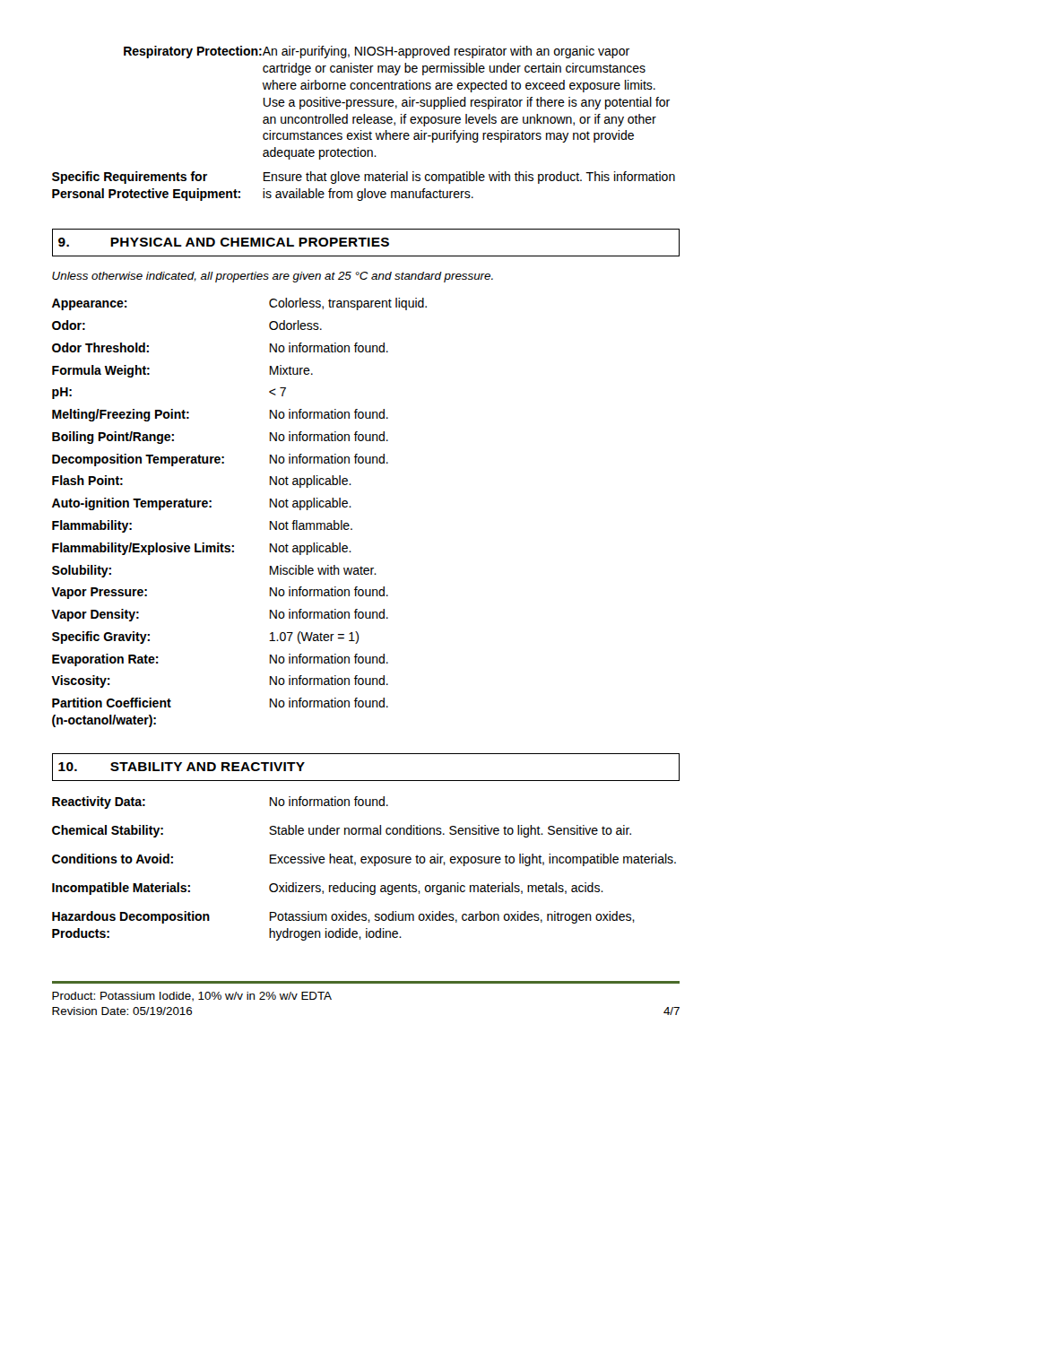| Respiratory Protection: | An air-purifying, NIOSH-approved respirator with an organic vapor cartridge or canister may be permissible under certain circumstances where airborne concentrations are expected to exceed exposure limits. Use a positive-pressure, air-supplied respirator if there is any potential for an uncontrolled release, if exposure levels are unknown, or if any other circumstances exist where air-purifying respirators may not provide adequate protection. |
| Specific Requirements for Personal Protective Equipment: | Ensure that glove material is compatible with this product. This information is available from glove manufacturers. |
9. PHYSICAL AND CHEMICAL PROPERTIES
Unless otherwise indicated, all properties are given at 25 °C and standard pressure.
| Appearance: | Colorless, transparent liquid. |
| Odor: | Odorless. |
| Odor Threshold: | No information found. |
| Formula Weight: | Mixture. |
| pH: | < 7 |
| Melting/Freezing Point: | No information found. |
| Boiling Point/Range: | No information found. |
| Decomposition Temperature: | No information found. |
| Flash Point: | Not applicable. |
| Auto-ignition Temperature: | Not applicable. |
| Flammability: | Not flammable. |
| Flammability/Explosive Limits: | Not applicable. |
| Solubility: | Miscible with water. |
| Vapor Pressure: | No information found. |
| Vapor Density: | No information found. |
| Specific Gravity: | 1.07 (Water = 1) |
| Evaporation Rate: | No information found. |
| Viscosity: | No information found. |
| Partition Coefficient (n-octanol/water): | No information found. |
10. STABILITY AND REACTIVITY
| Reactivity Data: | No information found. |
| Chemical Stability: | Stable under normal conditions. Sensitive to light. Sensitive to air. |
| Conditions to Avoid: | Excessive heat, exposure to air, exposure to light, incompatible materials. |
| Incompatible Materials: | Oxidizers, reducing agents, organic materials, metals, acids. |
| Hazardous Decomposition Products: | Potassium oxides, sodium oxides, carbon oxides, nitrogen oxides, hydrogen iodide, iodine. |
Product: Potassium Iodide, 10% w/v in 2% w/v EDTA
Revision Date: 05/19/2016
4/7